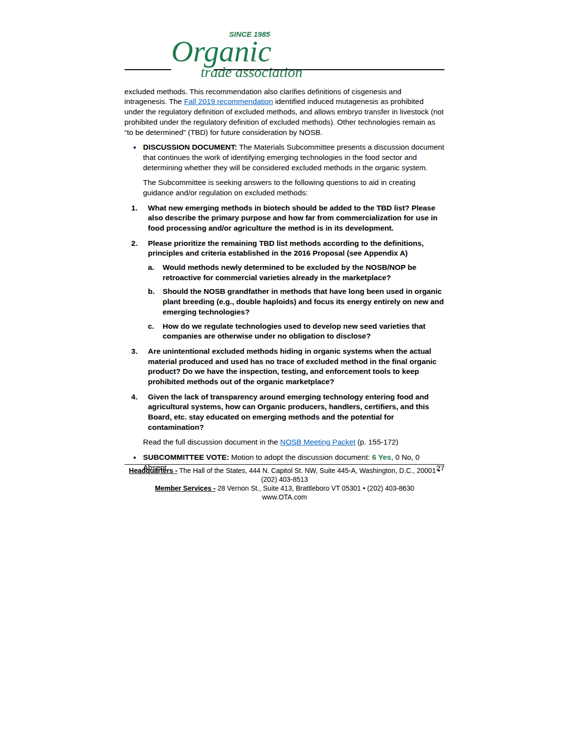SINCE 1985 Organic trade association
excluded methods. This recommendation also clarifies definitions of cisgenesis and intragenesis. The Fall 2019 recommendation identified induced mutagenesis as prohibited under the regulatory definition of excluded methods, and allows embryo transfer in livestock (not prohibited under the regulatory definition of excluded methods). Other technologies remain as “to be determined” (TBD) for future consideration by NOSB.
DISCUSSION DOCUMENT: The Materials Subcommittee presents a discussion document that continues the work of identifying emerging technologies in the food sector and determining whether they will be considered excluded methods in the organic system.
The Subcommittee is seeking answers to the following questions to aid in creating guidance and/or regulation on excluded methods:
What new emerging methods in biotech should be added to the TBD list? Please also describe the primary purpose and how far from commercialization for use in food processing and/or agriculture the method is in its development.
Please prioritize the remaining TBD list methods according to the definitions, principles and criteria established in the 2016 Proposal (see Appendix A)
a. Would methods newly determined to be excluded by the NOSB/NOP be retroactive for commercial varieties already in the marketplace?
b. Should the NOSB grandfather in methods that have long been used in organic plant breeding (e.g., double haploids) and focus its energy entirely on new and emerging technologies?
c. How do we regulate technologies used to develop new seed varieties that companies are otherwise under no obligation to disclose?
Are unintentional excluded methods hiding in organic systems when the actual material produced and used has no trace of excluded method in the final organic product? Do we have the inspection, testing, and enforcement tools to keep prohibited methods out of the organic marketplace?
Given the lack of transparency around emerging technology entering food and agricultural systems, how can Organic producers, handlers, certifiers, and this Board, etc. stay educated on emerging methods and the potential for contamination?
Read the full discussion document in the NOSB Meeting Packet (p. 155-172)
SUBCOMMITTEE VOTE: Motion to adopt the discussion document: 6 Yes, 0 No, 0 Absent
27
Headquarters - The Hall of the States, 444 N. Capitol St. NW, Suite 445-A, Washington, D.C., 20001 • (202) 403-8513
Member Services - 28 Vernon St., Suite 413, Brattleboro VT 05301 • (202) 403-8630
www.OTA.com